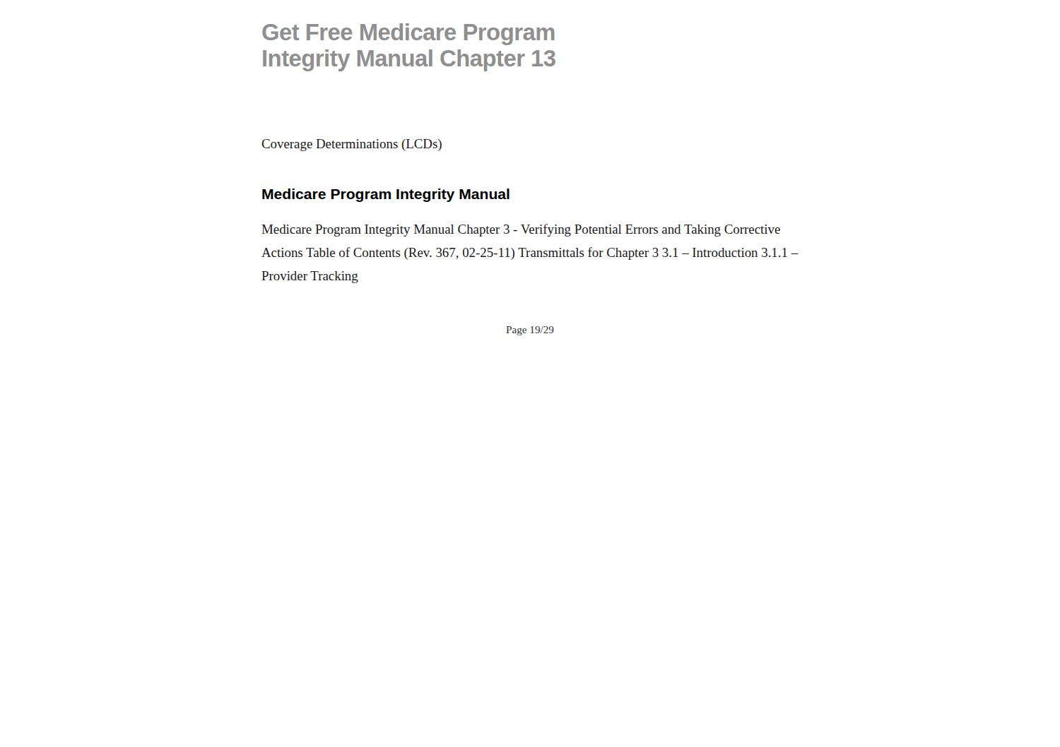Get Free Medicare Program
Integrity Manual Chapter 13
Coverage Determinations (LCDs)
Medicare Program Integrity Manual
Medicare Program Integrity Manual Chapter 3 - Verifying Potential Errors and Taking Corrective Actions Table of Contents (Rev. 367, 02-25-11) Transmittals for Chapter 3 3.1 – Introduction 3.1.1 – Provider Tracking
Page 19/29